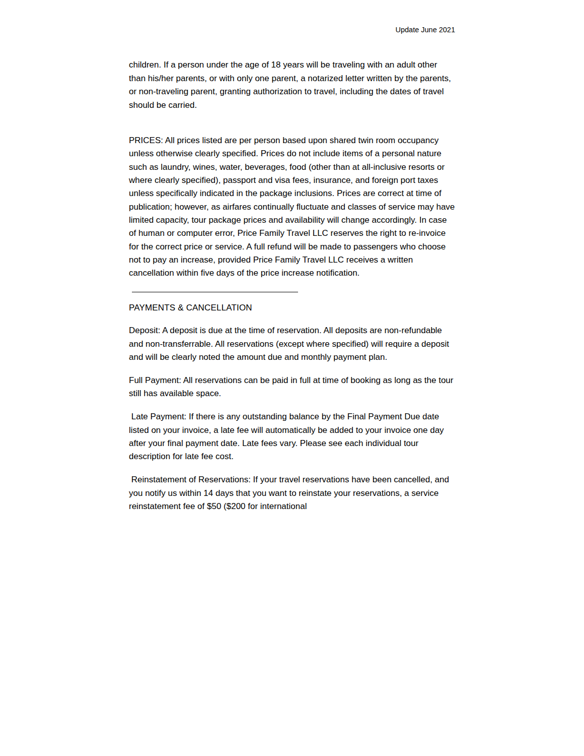Update June 2021
children. If a person under the age of 18 years will be traveling with an adult other than his/her parents, or with only one parent, a notarized letter written by the parents, or non-traveling parent, granting authorization to travel, including the dates of travel should be carried.
PRICES: All prices listed are per person based upon shared twin room occupancy unless otherwise clearly specified. Prices do not include items of a personal nature such as laundry, wines, water, beverages, food (other than at all-inclusive resorts or where clearly specified), passport and visa fees, insurance, and foreign port taxes unless specifically indicated in the package inclusions. Prices are correct at time of publication; however, as airfares continually fluctuate and classes of service may have limited capacity, tour package prices and availability will change accordingly. In case of human or computer error, Price Family Travel LLC reserves the right to re-invoice for the correct price or service. A full refund will be made to passengers who choose not to pay an increase, provided Price Family Travel LLC receives a written cancellation within five days of the price increase notification.
PAYMENTS & CANCELLATION
Deposit: A deposit is due at the time of reservation. All deposits are non-refundable and non-transferrable. All reservations (except where specified) will require a deposit and will be clearly noted the amount due and monthly payment plan.
Full Payment: All reservations can be paid in full at time of booking as long as the tour still has available space.
Late Payment: If there is any outstanding balance by the Final Payment Due date listed on your invoice, a late fee will automatically be added to your invoice one day after your final payment date. Late fees vary. Please see each individual tour description for late fee cost.
Reinstatement of Reservations: If your travel reservations have been cancelled, and you notify us within 14 days that you want to reinstate your reservations, a service reinstatement fee of $50 ($200 for international